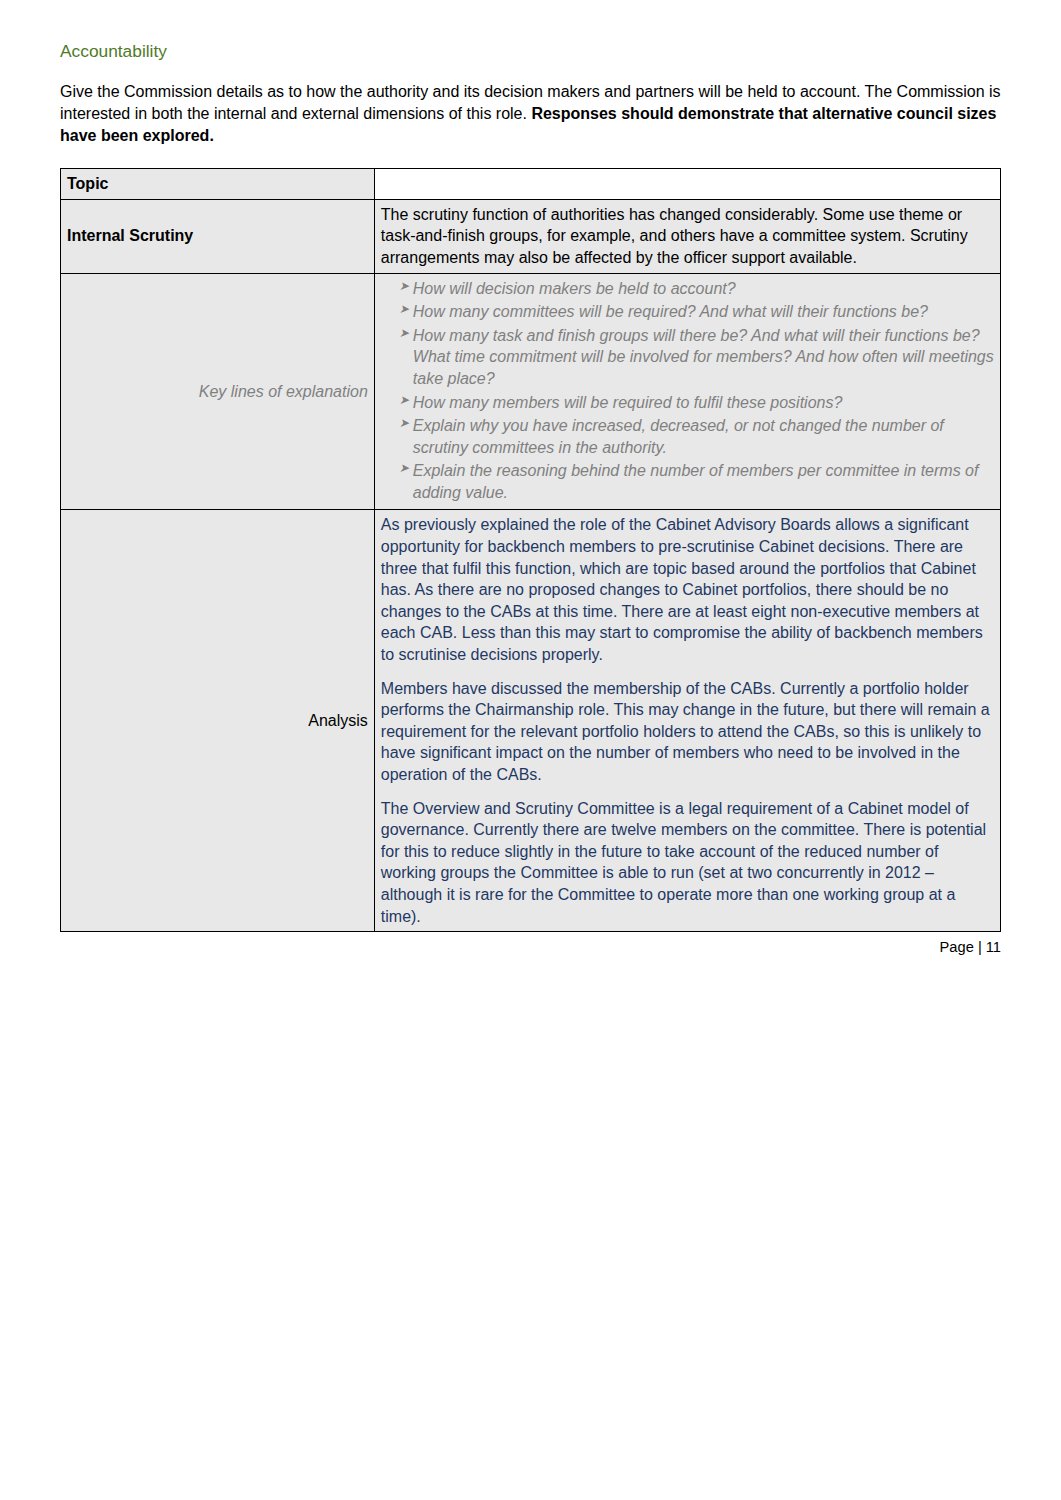Accountability
Give the Commission details as to how the authority and its decision makers and partners will be held to account. The Commission is interested in both the internal and external dimensions of this role. Responses should demonstrate that alternative council sizes have been explored.
| Topic | |
| Internal Scrutiny | The scrutiny function of authorities has changed considerably. Some use theme or task-and-finish groups, for example, and others have a committee system. Scrutiny arrangements may also be affected by the officer support available. |
| Key lines of explanation | How will decision makers be held to account? How many committees will be required? And what will their functions be? How many task and finish groups will there be? And what will their functions be? What time commitment will be involved for members? And how often will meetings take place? How many members will be required to fulfil these positions? Explain why you have increased, decreased, or not changed the number of scrutiny committees in the authority. Explain the reasoning behind the number of members per committee in terms of adding value. |
| Analysis | As previously explained the role of the Cabinet Advisory Boards allows a significant opportunity for backbench members to pre-scrutinise Cabinet decisions. There are three that fulfil this function, which are topic based around the portfolios that Cabinet has. As there are no proposed changes to Cabinet portfolios, there should be no changes to the CABs at this time. There are at least eight non-executive members at each CAB. Less than this may start to compromise the ability of backbench members to scrutinise decisions properly. Members have discussed the membership of the CABs. Currently a portfolio holder performs the Chairmanship role. This may change in the future, but there will remain a requirement for the relevant portfolio holders to attend the CABs, so this is unlikely to have significant impact on the number of members who need to be involved in the operation of the CABs. The Overview and Scrutiny Committee is a legal requirement of a Cabinet model of governance. Currently there are twelve members on the committee. There is potential for this to reduce slightly in the future to take account of the reduced number of working groups the Committee is able to run (set at two concurrently in 2012 – although it is rare for the Committee to operate more than one working group at a time). |
Page | 11